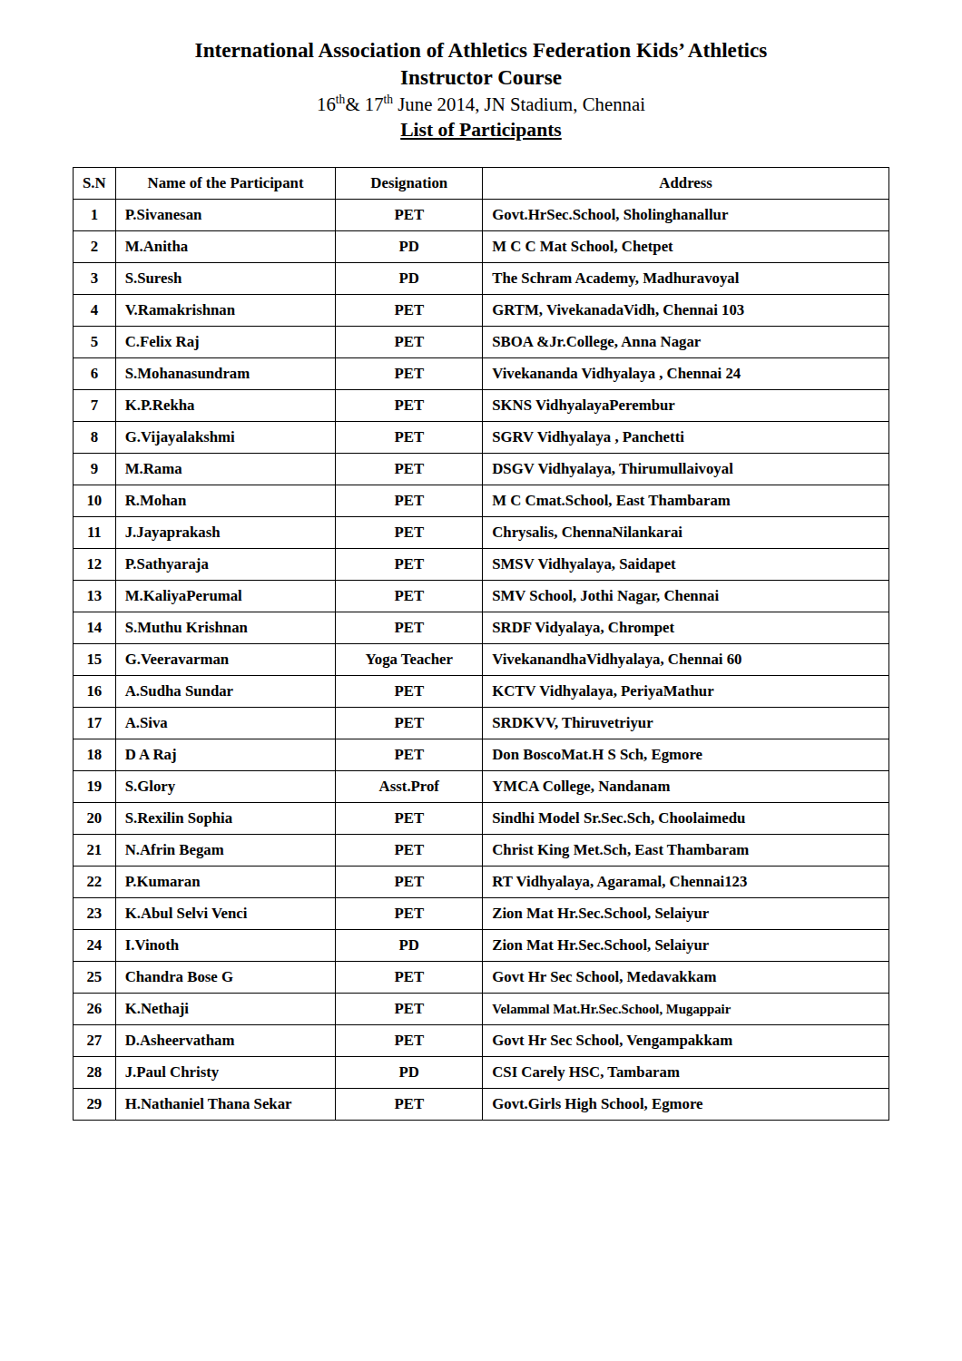International Association of Athletics Federation Kids’ Athletics
Instructor Course
16th& 17th June 2014, JN Stadium, Chennai
List of Participants
| S.N | Name of the Participant | Designation | Address |
| --- | --- | --- | --- |
| 1 | P.Sivanesan | PET | Govt.HrSec.School, Sholinghanallur |
| 2 | M.Anitha | PD | M C C Mat School, Chetpet |
| 3 | S.Suresh | PD | The Schram Academy, Madhuravoyal |
| 4 | V.Ramakrishnan | PET | GRTM, VivekanadaVidh, Chennai 103 |
| 5 | C.Felix Raj | PET | SBOA &Jr.College, Anna Nagar |
| 6 | S.Mohanasundram | PET | Vivekananda Vidhyalaya , Chennai 24 |
| 7 | K.P.Rekha | PET | SKNS VidhyalayaPerembur |
| 8 | G.Vijayalakshmi | PET | SGRV Vidhyalaya , Panchetti |
| 9 | M.Rama | PET | DSGV Vidhyalaya, Thirumullaivoyal |
| 10 | R.Mohan | PET | M C Cmat.School, East Thambaram |
| 11 | J.Jayaprakash | PET | Chrysalis, ChennaNilankarai |
| 12 | P.Sathyaraja | PET | SMSV Vidhyalaya, Saidapet |
| 13 | M.KaliyaPerumal | PET | SMV School, Jothi Nagar, Chennai |
| 14 | S.Muthu Krishnan | PET | SRDF Vidyalaya, Chrompet |
| 15 | G.Veeravarman | Yoga Teacher | VivekanandhaVidhyalaya, Chennai 60 |
| 16 | A.Sudha Sundar | PET | KCTV Vidhyalaya, PeriyaMathur |
| 17 | A.Siva | PET | SRDKVV, Thiruvetriyur |
| 18 | D A Raj | PET | Don BoscoMat.H S Sch, Egmore |
| 19 | S.Glory | Asst.Prof | YMCA College, Nandanam |
| 20 | S.Rexilin Sophia | PET | Sindhi Model Sr.Sec.Sch, Choolaimedu |
| 21 | N.Afrin Begam | PET | Christ King Met.Sch, East Thambaram |
| 22 | P.Kumaran | PET | RT Vidhyalaya, Agaramal, Chennai123 |
| 23 | K.Abul Selvi Venci | PET | Zion Mat Hr.Sec.School, Selaiyur |
| 24 | I.Vinoth | PD | Zion Mat Hr.Sec.School, Selaiyur |
| 25 | Chandra Bose G | PET | Govt Hr Sec School, Medavakkam |
| 26 | K.Nethaji | PET | Velammal Mat.Hr.Sec.School, Mugappair |
| 27 | D.Asheervatham | PET | Govt Hr Sec School, Vengampakkam |
| 28 | J.Paul Christy | PD | CSI Carely HSC, Tambaram |
| 29 | H.Nathaniel Thana Sekar | PET | Govt.Girls High School, Egmore |